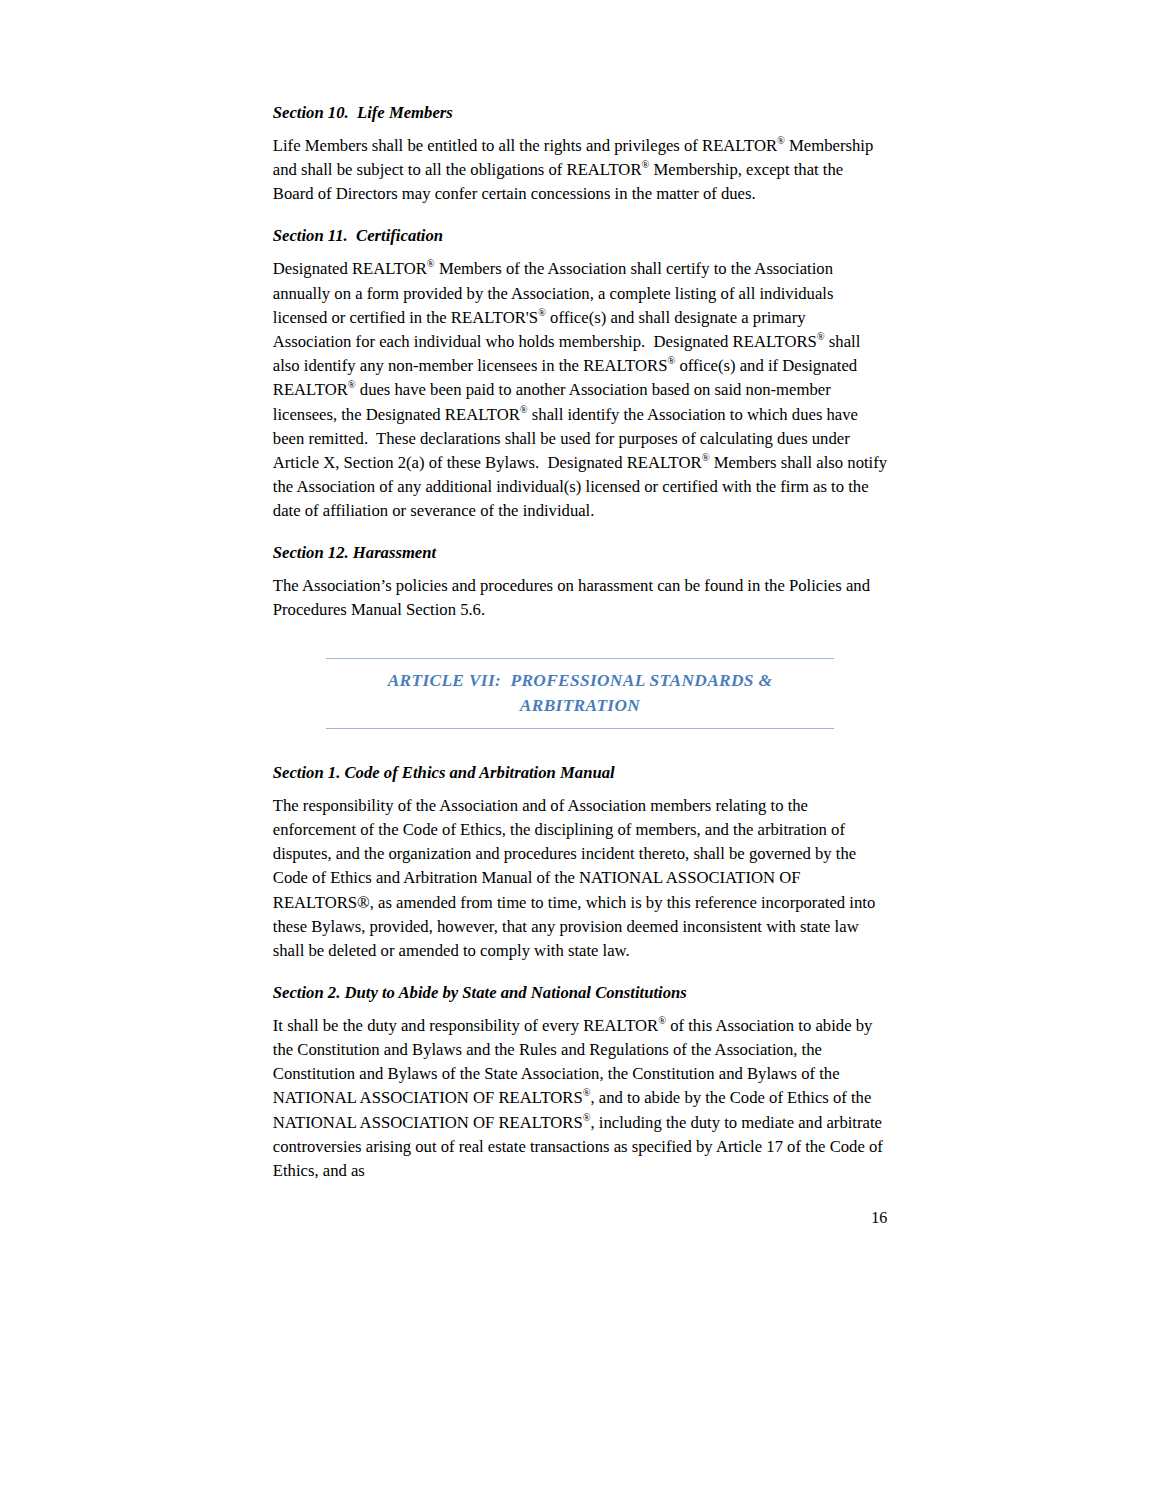Section 10. Life Members
Life Members shall be entitled to all the rights and privileges of REALTOR® Membership and shall be subject to all the obligations of REALTOR® Membership, except that the Board of Directors may confer certain concessions in the matter of dues.
Section 11. Certification
Designated REALTOR® Members of the Association shall certify to the Association annually on a form provided by the Association, a complete listing of all individuals licensed or certified in the REALTOR'S® office(s) and shall designate a primary Association for each individual who holds membership. Designated REALTORS® shall also identify any non-member licensees in the REALTORS® office(s) and if Designated REALTOR® dues have been paid to another Association based on said non-member licensees, the Designated REALTOR® shall identify the Association to which dues have been remitted. These declarations shall be used for purposes of calculating dues under Article X, Section 2(a) of these Bylaws. Designated REALTOR® Members shall also notify the Association of any additional individual(s) licensed or certified with the firm as to the date of affiliation or severance of the individual.
Section 12. Harassment
The Association’s policies and procedures on harassment can be found in the Policies and Procedures Manual Section 5.6.
ARTICLE VII: PROFESSIONAL STANDARDS & ARBITRATION
Section 1. Code of Ethics and Arbitration Manual
The responsibility of the Association and of Association members relating to the enforcement of the Code of Ethics, the disciplining of members, and the arbitration of disputes, and the organization and procedures incident thereto, shall be governed by the Code of Ethics and Arbitration Manual of the NATIONAL ASSOCIATION OF REALTORS®, as amended from time to time, which is by this reference incorporated into these Bylaws, provided, however, that any provision deemed inconsistent with state law shall be deleted or amended to comply with state law.
Section 2. Duty to Abide by State and National Constitutions
It shall be the duty and responsibility of every REALTOR® of this Association to abide by the Constitution and Bylaws and the Rules and Regulations of the Association, the Constitution and Bylaws of the State Association, the Constitution and Bylaws of the NATIONAL ASSOCIATION OF REALTORS®, and to abide by the Code of Ethics of the NATIONAL ASSOCIATION OF REALTORS®, including the duty to mediate and arbitrate controversies arising out of real estate transactions as specified by Article 17 of the Code of Ethics, and as
16